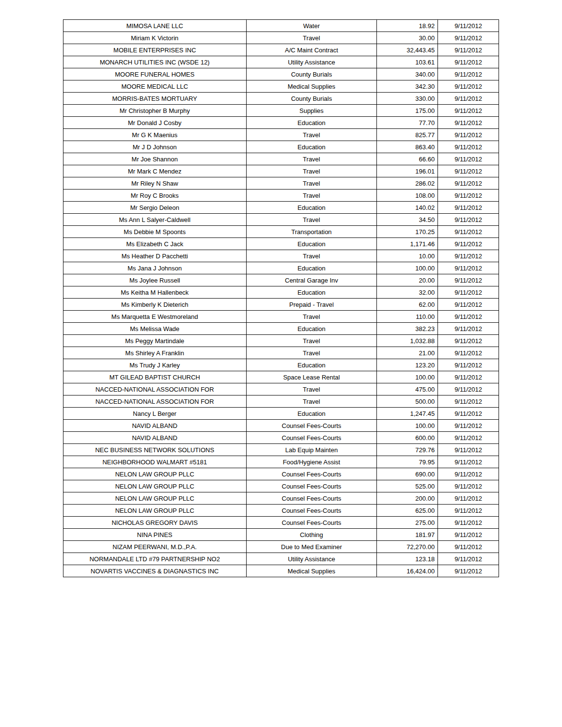| MIMOSA LANE LLC | Water | 18.92 | 9/11/2012 |
| Miriam K Victorin | Travel | 30.00 | 9/11/2012 |
| MOBILE ENTERPRISES INC | A/C Maint Contract | 32,443.45 | 9/11/2012 |
| MONARCH UTILITIES INC (WSDE 12) | Utility Assistance | 103.61 | 9/11/2012 |
| MOORE FUNERAL HOMES | County Burials | 340.00 | 9/11/2012 |
| MOORE MEDICAL LLC | Medical Supplies | 342.30 | 9/11/2012 |
| MORRIS-BATES MORTUARY | County Burials | 330.00 | 9/11/2012 |
| Mr Christopher B Murphy | Supplies | 175.00 | 9/11/2012 |
| Mr Donald J Cosby | Education | 77.70 | 9/11/2012 |
| Mr G K Maenius | Travel | 825.77 | 9/11/2012 |
| Mr J D Johnson | Education | 863.40 | 9/11/2012 |
| Mr Joe Shannon | Travel | 66.60 | 9/11/2012 |
| Mr Mark C Mendez | Travel | 196.01 | 9/11/2012 |
| Mr Riley N Shaw | Travel | 286.02 | 9/11/2012 |
| Mr Roy C Brooks | Travel | 108.00 | 9/11/2012 |
| Mr Sergio Deleon | Education | 140.02 | 9/11/2012 |
| Ms Ann L Salyer-Caldwell | Travel | 34.50 | 9/11/2012 |
| Ms Debbie M Spoonts | Transportation | 170.25 | 9/11/2012 |
| Ms Elizabeth C Jack | Education | 1,171.46 | 9/11/2012 |
| Ms Heather D Pacchetti | Travel | 10.00 | 9/11/2012 |
| Ms Jana J Johnson | Education | 100.00 | 9/11/2012 |
| Ms Joylee Russell | Central Garage Inv | 20.00 | 9/11/2012 |
| Ms Keitha M Hallenbeck | Education | 32.00 | 9/11/2012 |
| Ms Kimberly K Dieterich | Prepaid - Travel | 62.00 | 9/11/2012 |
| Ms Marquetta E Westmoreland | Travel | 110.00 | 9/11/2012 |
| Ms Melissa Wade | Education | 382.23 | 9/11/2012 |
| Ms Peggy Martindale | Travel | 1,032.88 | 9/11/2012 |
| Ms Shirley A Franklin | Travel | 21.00 | 9/11/2012 |
| Ms Trudy J Karley | Education | 123.20 | 9/11/2012 |
| MT GILEAD BAPTIST CHURCH | Space Lease Rental | 100.00 | 9/11/2012 |
| NACCED-NATIONAL ASSOCIATION FOR | Travel | 475.00 | 9/11/2012 |
| NACCED-NATIONAL ASSOCIATION FOR | Travel | 500.00 | 9/11/2012 |
| Nancy L Berger | Education | 1,247.45 | 9/11/2012 |
| NAVID ALBAND | Counsel Fees-Courts | 100.00 | 9/11/2012 |
| NAVID ALBAND | Counsel Fees-Courts | 600.00 | 9/11/2012 |
| NEC BUSINESS NETWORK SOLUTIONS | Lab Equip Mainten | 729.76 | 9/11/2012 |
| NEIGHBORHOOD WALMART #5181 | Food/Hygiene Assist | 79.95 | 9/11/2012 |
| NELON LAW GROUP PLLC | Counsel Fees-Courts | 690.00 | 9/11/2012 |
| NELON LAW GROUP PLLC | Counsel Fees-Courts | 525.00 | 9/11/2012 |
| NELON LAW GROUP PLLC | Counsel Fees-Courts | 200.00 | 9/11/2012 |
| NELON LAW GROUP PLLC | Counsel Fees-Courts | 625.00 | 9/11/2012 |
| NICHOLAS GREGORY DAVIS | Counsel Fees-Courts | 275.00 | 9/11/2012 |
| NINA PINES | Clothing | 181.97 | 9/11/2012 |
| NIZAM PEERWANI, M.D.,P.A. | Due to Med Examiner | 72,270.00 | 9/11/2012 |
| NORMANDALE LTD #79 PARTNERSHIP NO2 | Utility Assistance | 123.18 | 9/11/2012 |
| NOVARTIS VACCINES & DIAGNASTICS INC | Medical Supplies | 16,424.00 | 9/11/2012 |